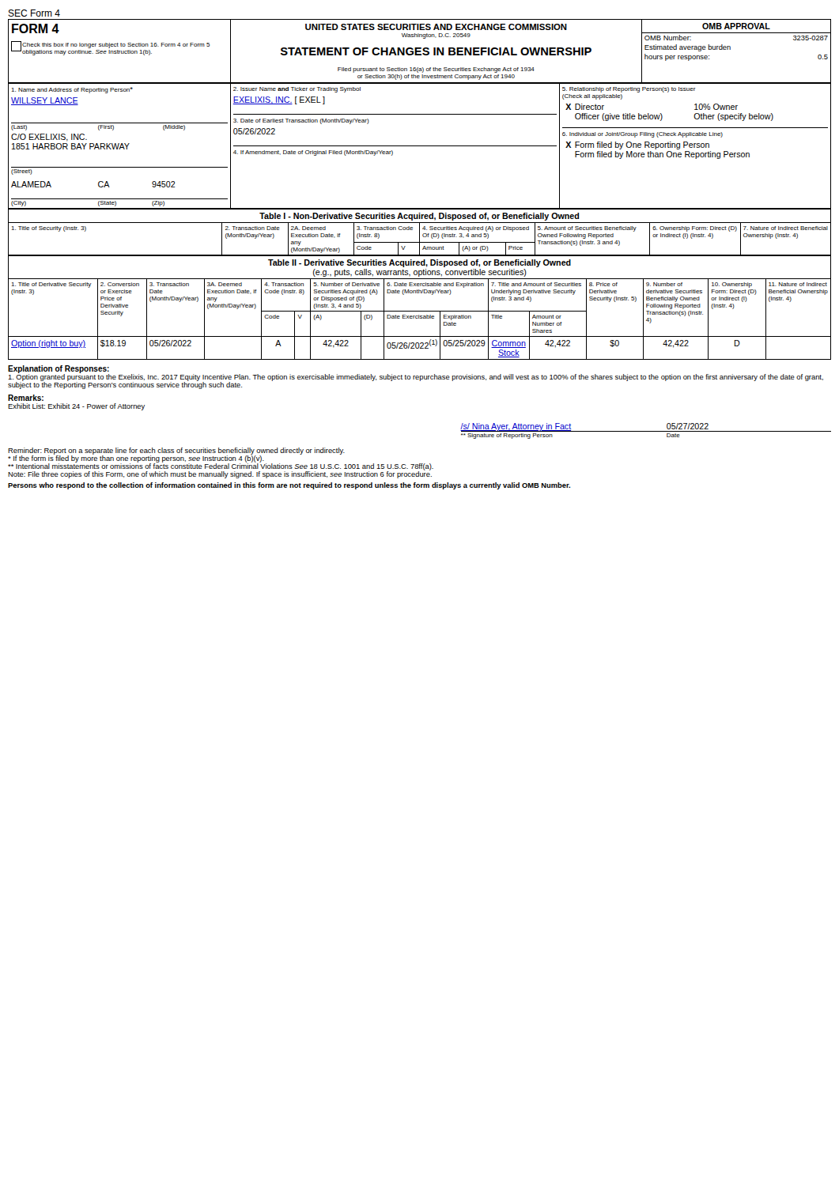| SEC Form 4 | | |
| FORM 4 / / Check this box if no longer subject to Section 16. Form 4 or Form 5 obligations may continue. See Instruction 1(b). / | UNITED STATES SECURITIES AND EXCHANGE COMMISSION Washington, D.C. 20549 STATEMENT OF CHANGES IN BENEFICIAL OWNERSHIP Filed pursuant to Section 16(a) of the Securities Exchange Act of 1934 or Section 30(h) of the Investment Company Act of 1940 | OMB APPROVAL / OMB Number: / 3235-0287 / / Estimated average burden / / / hours per response: / 0.5 / |
| 1. Name and Address of Reporting Person * WILLSEY LANCE / (Last) / (First) / (Middle) / C/O EXELIXIS, INC. 1851 HARBOR BAY PARKWAY / (Street) / / ALAMEDA / CA / 94502 / / (City) / (State) / (Zip) / | 2. Issuer Name and Ticker or Trading Symbol EXELIXIS, INC. [ EXEL ] 3. Date of Earliest Transaction (Month/Day/Year) 05/26/2022 4. If Amendment, Date of Original Filed (Month/Day/Year) | 5. Relationship of Reporting Person(s) to Issuer (Check all applicable) / X / Director / / 10% Owner / / / Officer (give title below) / / Other (specify below) / 6. Individual or Joint/Group Filing (Check Applicable Line) / X / Form filed by One Reporting Person / / / Form filed by More than One Reporting Person / |
| Table I - Non-Derivative Securities Acquired, Disposed of, or Beneficially Owned |
| 1. Title of Security (Instr. 3) | 2. Transaction Date (Month/Day/Year) | 2A. Deemed Execution Date, if any (Month/Day/Year) | 3. Transaction Code (Instr. 8) | 4. Securities Acquired (A) or Disposed Of (D) (Instr. 3, 4 and 5) | 5. Amount of Securities Beneficially Owned Following Reported Transaction(s) (Instr. 3 and 4) | 6. Ownership Form: Direct (D) or Indirect (I) (Instr. 4) | 7. Nature of Indirect Beneficial Ownership (Instr. 4) |
| Code | V | Amount | (A) or (D) | Price |
| Table II - Derivative Securities Acquired, Disposed of, or Beneficially Owned (e.g., puts, calls, warrants, options, convertible securities) |
| 1. Title of Derivative Security (Instr. 3) | 2. Conversion or Exercise Price of Derivative Security | 3. Transaction Date (Month/Day/Year) | 3A. Deemed Execution Date, if any (Month/Day/Year) | 4. Transaction Code (Instr. 8) | 5. Number of Derivative Securities Acquired (A) or Disposed of (D) (Instr. 3, 4 and 5) | 6. Date Exercisable and Expiration Date (Month/Day/Year) | 7. Title and Amount of Securities Underlying Derivative Security (Instr. 3 and 4) | 8. Price of Derivative Security (Instr. 5) | 9. Number of derivative Securities Beneficially Owned Following Reported Transaction(s) (Instr. 4) | 10. Ownership Form: Direct (D) or Indirect (I) (Instr. 4) | 11. Nature of Indirect Beneficial Ownership (Instr. 4) |
| Code | V | (A) | (D) | Date Exercisable | Expiration Date | Title | Amount or Number of Shares |
| Option (right to buy) | $18.19 | 05/26/2022 | | A | | 42,422 | | 05/26/2022 (1) | 05/25/2029 | Common Stock | 42,422 | $0 | 42,422 | D | |
Explanation of Responses:
1. Option granted pursuant to the Exelixis, Inc. 2017 Equity Incentive Plan. The option is exercisable immediately, subject to repurchase provisions, and will vest as to 100% of the shares subject to the option on the first anniversary of the date of grant, subject to the Reporting Person's continuous service through such date.
Remarks:
Exhibit List: Exhibit 24 - Power of Attorney
| | /s/ Nina Ayer, Attorney in Fact ** Signature of Reporting Person | 05/27/2022 Date |
Reminder: Report on a separate line for each class of securities beneficially owned directly or indirectly.
* If the form is filed by more than one reporting person, see Instruction 4 (b)(v).
** Intentional misstatements or omissions of facts constitute Federal Criminal Violations See 18 U.S.C. 1001 and 15 U.S.C. 78ff(a).
Note: File three copies of this Form, one of which must be manually signed. If space is insufficient, see Instruction 6 for procedure.
Persons who respond to the collection of information contained in this form are not required to respond unless the form displays a currently valid OMB Number.